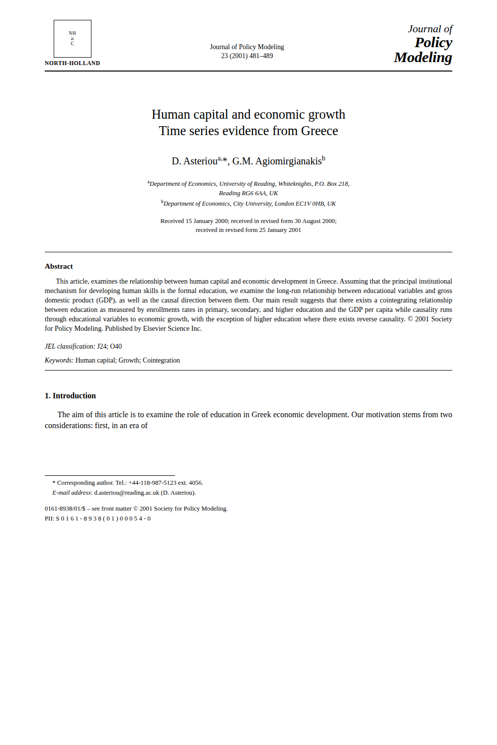NH
⚔
C
NORTH-HOLLAND
Journal of Policy Modeling
23 (2001) 481–489
Journal of
Policy
Modeling
Human capital and economic growth
Time series evidence from Greece
D. Asterioua,*, G.M. Agiomirgianakisb
aDepartment of Economics, University of Reading, Whiteknights, P.O. Box 218,
Reading RG6 6AA, UK
bDepartment of Economics, City University, London EC1V 0HB, UK
Received 15 January 2000; received in revised form 30 August 2000;
received in revised form 25 January 2001
Abstract
This article, examines the relationship between human capital and economic development in Greece. Assuming that the principal institutional mechanism for developing human skills is the formal education, we examine the long-run relationship between educational variables and gross domestic product (GDP), as well as the causal direction between them. Our main result suggests that there exists a cointegrating relationship between education as measured by enrollments rates in primary, secondary, and higher education and the GDP per capita while causality runs through educational variables to economic growth, with the exception of higher education where there exists reverse causality. © 2001 Society for Policy Modeling. Published by Elsevier Science Inc.
JEL classification: J24; O40
Keywords: Human capital; Growth; Cointegration
1. Introduction
The aim of this article is to examine the role of education in Greek economic development. Our motivation stems from two considerations: first, in an era of
* Corresponding author. Tel.: +44-118-987-5123 ext. 4056.
E-mail address: d.asteriou@reading.ac.uk (D. Asteriou).
0161-8938/01/$ – see front matter © 2001 Society for Policy Modeling.
PII: S 0 1 6 1 - 8 9 3 8 ( 0 1 ) 0 0 0 5 4 - 0